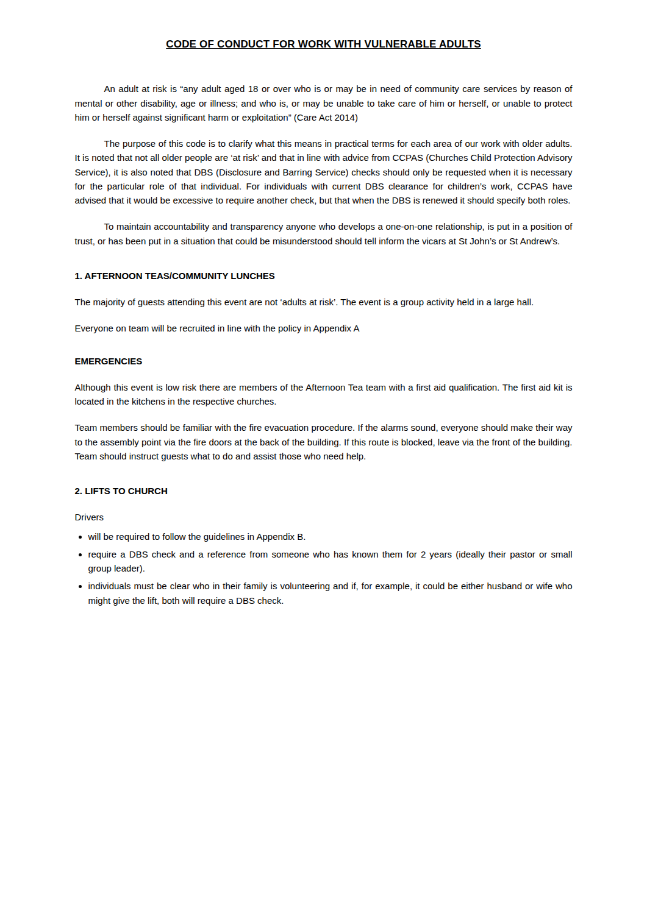CODE OF CONDUCT FOR WORK WITH VULNERABLE ADULTS
An adult at risk is “any adult aged 18 or over who is or may be in need of community care services by reason of mental or other disability, age or illness; and who is, or may be unable to take care of him or herself, or unable to protect him or herself against significant harm or exploitation” (Care Act 2014)
The purpose of this code is to clarify what this means in practical terms for each area of our work with older adults. It is noted that not all older people are ‘at risk’ and that in line with advice from CCPAS (Churches Child Protection Advisory Service), it is also noted that DBS (Disclosure and Barring Service) checks should only be requested when it is necessary for the particular role of that individual. For individuals with current DBS clearance for children’s work, CCPAS have advised that it would be excessive to require another check, but that when the DBS is renewed it should specify both roles.
To maintain accountability and transparency anyone who develops a one-on-one relationship, is put in a position of trust, or has been put in a situation that could be misunderstood should tell inform the vicars at St John’s or St Andrew’s.
1. AFTERNOON TEAS/COMMUNITY LUNCHES
The majority of guests attending this event are not ‘adults at risk’. The event is a group activity held in a large hall.
Everyone on team will be recruited in line with the policy in Appendix A
EMERGENCIES
Although this event is low risk there are members of the Afternoon Tea team with a first aid qualification. The first aid kit is located in the kitchens in the respective churches.
Team members should be familiar with the fire evacuation procedure. If the alarms sound, everyone should make their way to the assembly point via the fire doors at the back of the building. If this route is blocked, leave via the front of the building. Team should instruct guests what to do and assist those who need help.
2. LIFTS TO CHURCH
Drivers
will be required to follow the guidelines in Appendix B.
require a DBS check and a reference from someone who has known them for 2 years (ideally their pastor or small group leader).
individuals must be clear who in their family is volunteering and if, for example, it could be either husband or wife who might give the lift, both will require a DBS check.